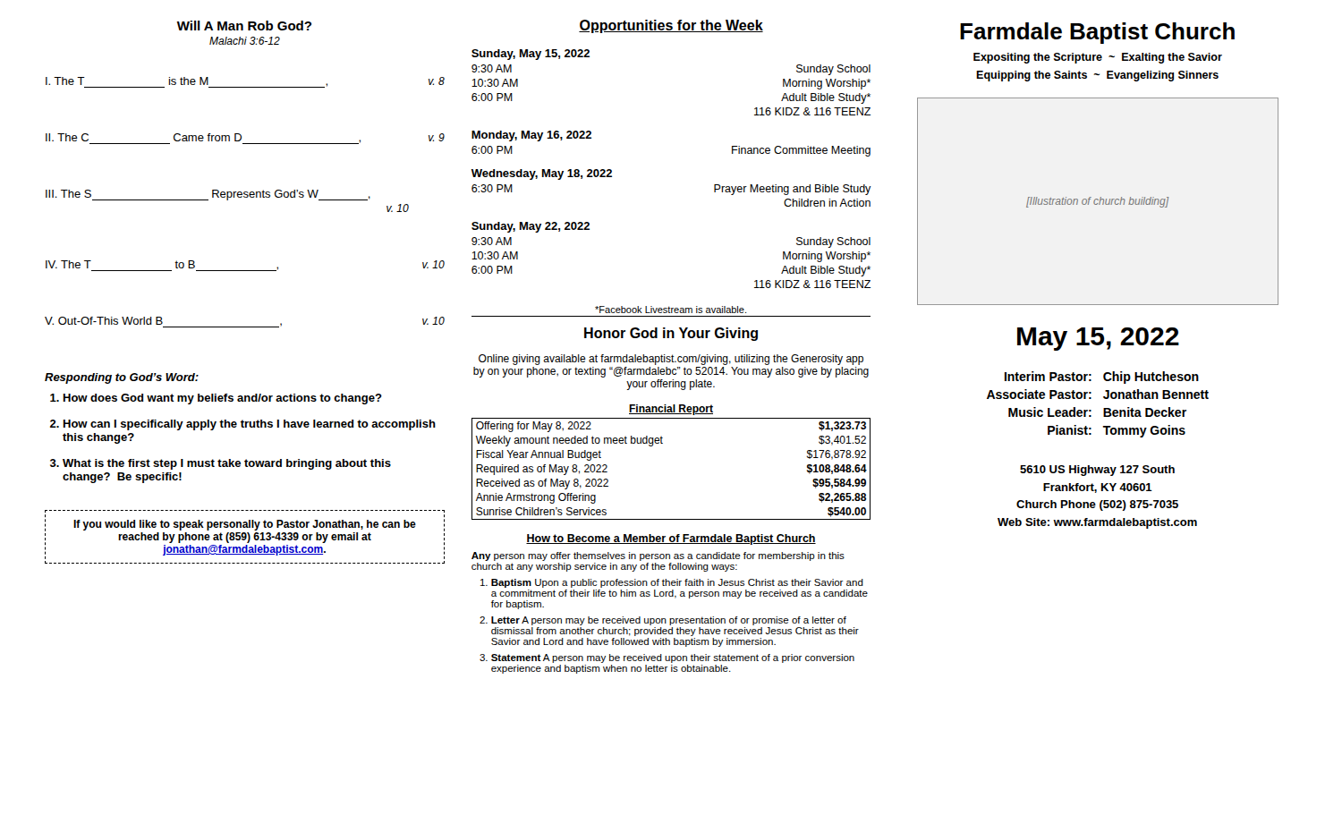Will A Man Rob God?
Malachi 3:6-12
I. The T is the M , v. 8
II. The C Came from D , v. 9
III. The S Represents God’s W , v. 10
IV. The T to B , v. 10
V. Out-Of-This World B , v. 10
Responding to God’s Word:
How does God want my beliefs and/or actions to change?
How can I specifically apply the truths I have learned to accomplish this change?
What is the first step I must take toward bringing about this change? Be specific!
If you would like to speak personally to Pastor Jonathan, he can be reached by phone at (859) 613-4339 or by email at jonathan@farmdalebaptist.com.
Opportunities for the Week
Sunday, May 15, 2022
| 9:30 AM | Sunday School |
| 10:30 AM | Morning Worship* |
| 6:00 PM | Adult Bible Study* |
| | 116 KIDZ & 116 TEENZ |
Monday, May 16, 2022
| 6:00 PM | Finance Committee Meeting |
Wednesday, May 18, 2022
| 6:30 PM | Prayer Meeting and Bible Study |
| | Children in Action |
Sunday, May 22, 2022
| 9:30 AM | Sunday School |
| 10:30 AM | Morning Worship* |
| 6:00 PM | Adult Bible Study* |
| | 116 KIDZ & 116 TEENZ |
*Facebook Livestream is available.
Honor God in Your Giving
Online giving available at farmdalebaptist.com/giving, utilizing the Generosity app by on your phone, or texting “@farmdalebc” to 52014. You may also give by placing your offering plate.
Financial Report
| Offering for May 8, 2022 | $1,323.73 |
| Weekly amount needed to meet budget | $3,401.52 |
| Fiscal Year Annual Budget | $176,878.92 |
| Required as of May 8, 2022 | $108,848.64 |
| Received as of May 8, 2022 | $95,584.99 |
| Annie Armstrong Offering | $2,265.88 |
| Sunrise Children’s Services | $540.00 |
How to Become a Member of Farmdale Baptist Church
Any person may offer themselves in person as a candidate for membership in this church at any worship service in any of the following ways:
Baptism Upon a public profession of their faith in Jesus Christ as their Savior and a commitment of their life to him as Lord, a person may be received as a candidate for baptism.
Letter A person may be received upon presentation of or promise of a letter of dismissal from another church; provided they have received Jesus Christ as their Savior and Lord and have followed with baptism by immersion.
Statement A person may be received upon their statement of a prior conversion experience and baptism when no letter is obtainable.
Farmdale Baptist Church
Expositing the Scripture ~ Exalting the Savior
Equipping the Saints ~ Evangelizing Sinners
[Illustration of church building]
May 15, 2022
| Interim Pastor: | Chip Hutcheson |
| Associate Pastor: | Jonathan Bennett |
| Music Leader: | Benita Decker |
| Pianist: | Tommy Goins |
5610 US Highway 127 South
Frankfort, KY 40601
Church Phone (502) 875-7035
Web Site: www.farmdalebaptist.com